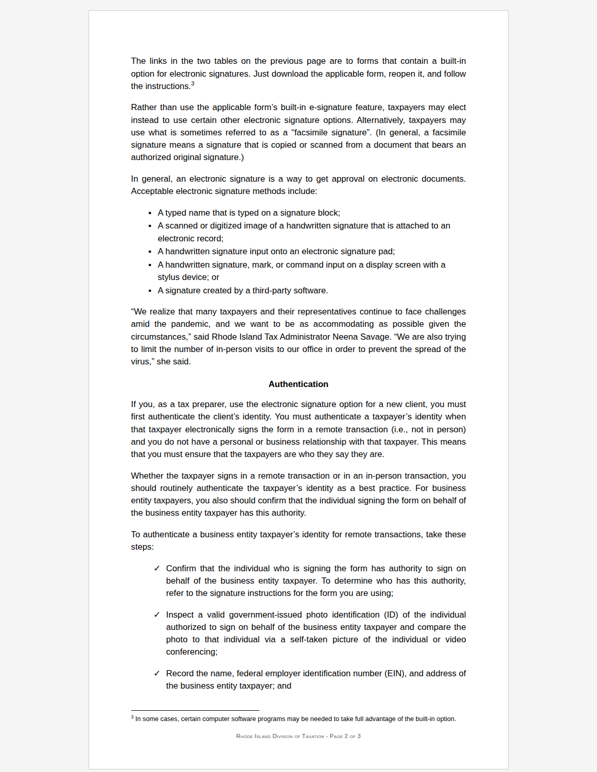The links in the two tables on the previous page are to forms that contain a built-in option for electronic signatures. Just download the applicable form, reopen it, and follow the instructions.3
Rather than use the applicable form’s built-in e-signature feature, taxpayers may elect instead to use certain other electronic signature options. Alternatively, taxpayers may use what is sometimes referred to as a “facsimile signature”. (In general, a facsimile signature means a signature that is copied or scanned from a document that bears an authorized original signature.)
In general, an electronic signature is a way to get approval on electronic documents. Acceptable electronic signature methods include:
A typed name that is typed on a signature block;
A scanned or digitized image of a handwritten signature that is attached to an electronic record;
A handwritten signature input onto an electronic signature pad;
A handwritten signature, mark, or command input on a display screen with a stylus device; or
A signature created by a third-party software.
“We realize that many taxpayers and their representatives continue to face challenges amid the pandemic, and we want to be as accommodating as possible given the circumstances,” said Rhode Island Tax Administrator Neena Savage. “We are also trying to limit the number of in-person visits to our office in order to prevent the spread of the virus,” she said.
Authentication
If you, as a tax preparer, use the electronic signature option for a new client, you must first authenticate the client’s identity. You must authenticate a taxpayer’s identity when that taxpayer electronically signs the form in a remote transaction (i.e., not in person) and you do not have a personal or business relationship with that taxpayer. This means that you must ensure that the taxpayers are who they say they are.
Whether the taxpayer signs in a remote transaction or in an in-person transaction, you should routinely authenticate the taxpayer’s identity as a best practice. For business entity taxpayers, you also should confirm that the individual signing the form on behalf of the business entity taxpayer has this authority.
To authenticate a business entity taxpayer’s identity for remote transactions, take these steps:
Confirm that the individual who is signing the form has authority to sign on behalf of the business entity taxpayer. To determine who has this authority, refer to the signature instructions for the form you are using;
Inspect a valid government-issued photo identification (ID) of the individual authorized to sign on behalf of the business entity taxpayer and compare the photo to that individual via a self-taken picture of the individual or video conferencing;
Record the name, federal employer identification number (EIN), and address of the business entity taxpayer; and
3 In some cases, certain computer software programs may be needed to take full advantage of the built-in option.
Rhode Island Division of Taxation - Page 2 of 3